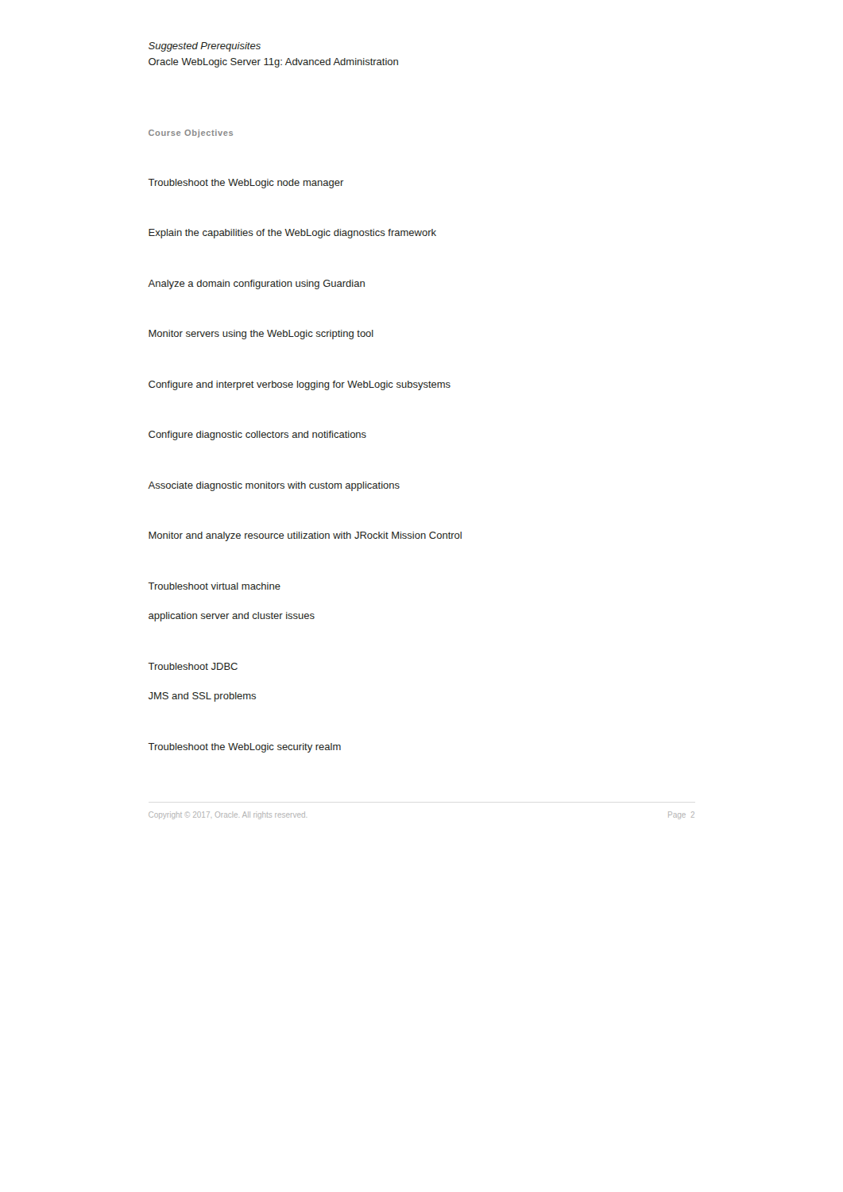Suggested Prerequisites
Oracle WebLogic Server 11g: Advanced Administration
Course Objectives
Troubleshoot the WebLogic node manager
Explain the capabilities of the WebLogic diagnostics framework
Analyze a domain configuration using Guardian
Monitor servers using the WebLogic scripting tool
Configure and interpret verbose logging for WebLogic subsystems
Configure diagnostic collectors and notifications
Associate diagnostic monitors with custom applications
Monitor and analyze resource utilization with JRockit Mission Control
Troubleshoot virtual machine
application server and cluster issues
Troubleshoot JDBC
JMS and SSL problems
Troubleshoot the WebLogic security realm
Copyright © 2017, Oracle. All rights reserved.
Page 2